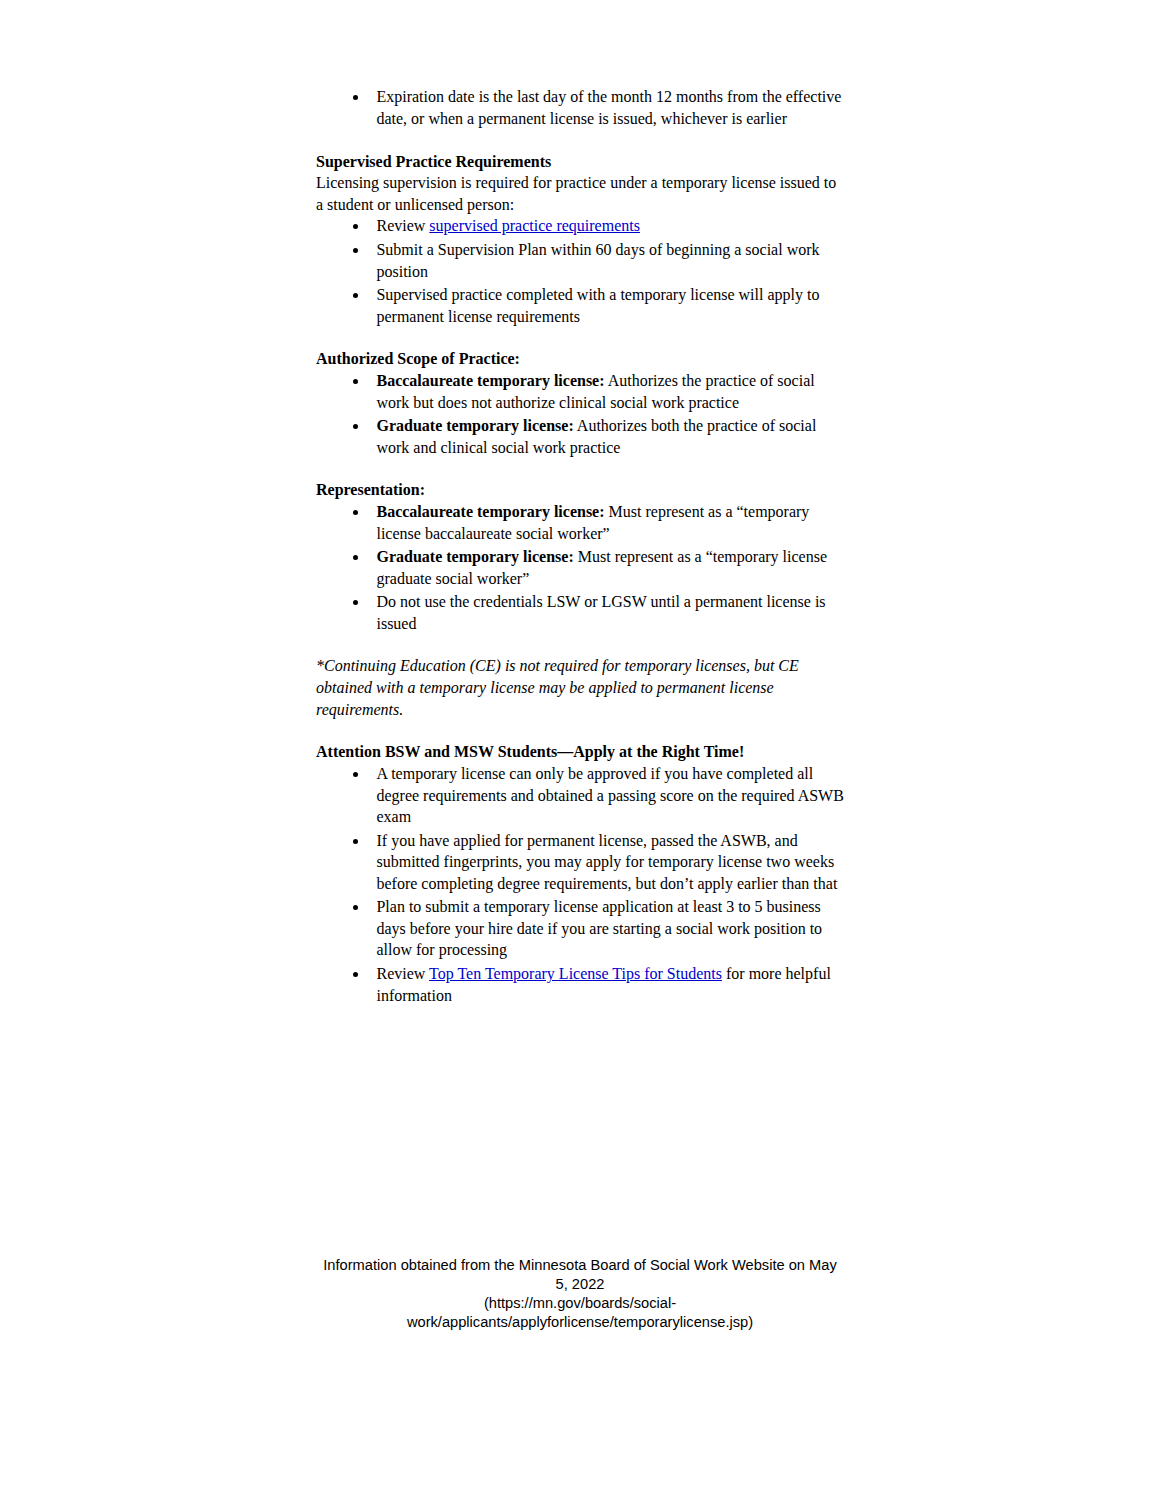Expiration date is the last day of the month 12 months from the effective date, or when a permanent license is issued, whichever is earlier
Supervised Practice Requirements
Licensing supervision is required for practice under a temporary license issued to a student or unlicensed person:
Review supervised practice requirements
Submit a Supervision Plan within 60 days of beginning a social work position
Supervised practice completed with a temporary license will apply to permanent license requirements
Authorized Scope of Practice:
Baccalaureate temporary license: Authorizes the practice of social work but does not authorize clinical social work practice
Graduate temporary license: Authorizes both the practice of social work and clinical social work practice
Representation:
Baccalaureate temporary license: Must represent as a “temporary license baccalaureate social worker”
Graduate temporary license: Must represent as a “temporary license graduate social worker”
Do not use the credentials LSW or LGSW until a permanent license is issued
*Continuing Education (CE) is not required for temporary licenses, but CE obtained with a temporary license may be applied to permanent license requirements.
Attention BSW and MSW Students—Apply at the Right Time!
A temporary license can only be approved if you have completed all degree requirements and obtained a passing score on the required ASWB exam
If you have applied for permanent license, passed the ASWB, and submitted fingerprints, you may apply for temporary license two weeks before completing degree requirements, but don’t apply earlier than that
Plan to submit a temporary license application at least 3 to 5 business days before your hire date if you are starting a social work position to allow for processing
Review Top Ten Temporary License Tips for Students for more helpful information
Information obtained from the Minnesota Board of Social Work Website on May 5, 2022
(https://mn.gov/boards/social-work/applicants/applyforlicense/temporarylicense.jsp)